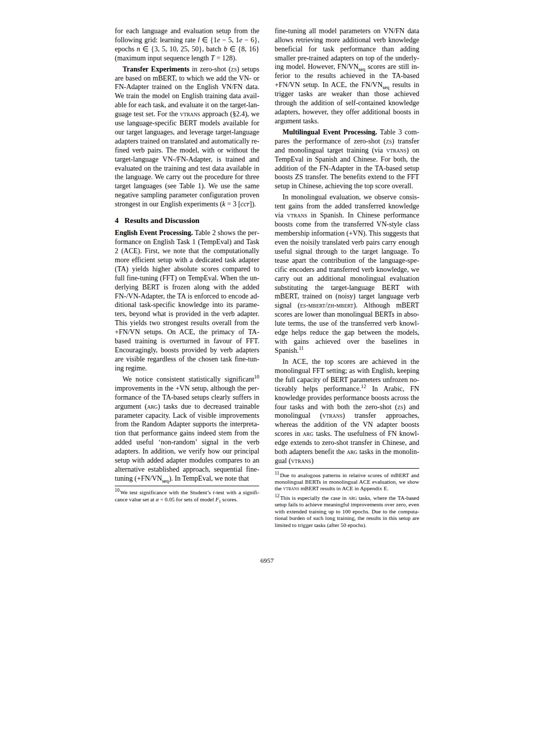for each language and evaluation setup from the following grid: learning rate l ∈ {1e − 5, 1e − 6}, epochs n ∈ {3, 5, 10, 25, 50}, batch b ∈ {8, 16} (maximum input sequence length T = 128).
Transfer Experiments in zero-shot (zs) setups are based on mBERT, to which we add the VN- or FN-Adapter trained on the English VN/FN data. We train the model on English training data available for each task, and evaluate it on the target-language test set. For the vtrans approach (§2.4), we use language-specific BERT models available for our target languages, and leverage target-language adapters trained on translated and automatically refined verb pairs. The model, with or without the target-language VN-/FN-Adapter, is trained and evaluated on the training and test data available in the language. We carry out the procedure for three target languages (see Table 1). We use the same negative sampling parameter configuration proven strongest in our English experiments (k = 3 [ccr]).
4 Results and Discussion
English Event Processing. Table 2 shows the performance on English Task 1 (TempEval) and Task 2 (ACE). First, we note that the computationally more efficient setup with a dedicated task adapter (TA) yields higher absolute scores compared to full fine-tuning (FFT) on TempEval. When the underlying BERT is frozen along with the added FN-/VN-Adapter, the TA is enforced to encode additional task-specific knowledge into its parameters, beyond what is provided in the verb adapter. This yields two strongest results overall from the +FN/VN setups. On ACE, the primacy of TA-based training is overturned in favour of FFT. Encouragingly, boosts provided by verb adapters are visible regardless of the chosen task fine-tuning regime.
We notice consistent statistically significant10 improvements in the +VN setup, although the performance of the TA-based setups clearly suffers in argument (arg) tasks due to decreased trainable parameter capacity. Lack of visible improvements from the Random Adapter supports the interpretation that performance gains indeed stem from the added useful ‘non-random’ signal in the verb adapters. In addition, we verify how our principal setup with added adapter modules compares to an alternative established approach, sequential fine-tuning (+FN/VNseq). In TempEval, we note that
10 We test significance with the Student’s t-test with a significance value set at α = 0.05 for sets of model F1 scores.
fine-tuning all model parameters on VN/FN data allows retrieving more additional verb knowledge beneficial for task performance than adding smaller pre-trained adapters on top of the underlying model. However, FN/VNseq scores are still inferior to the results achieved in the TA-based +FN/VN setup. In ACE, the FN/VNseq results in trigger tasks are weaker than those achieved through the addition of self-contained knowledge adapters, however, they offer additional boosts in argument tasks.
Multilingual Event Processing. Table 3 compares the performance of zero-shot (zs) transfer and monolingual target training (via vtrans) on TempEval in Spanish and Chinese. For both, the addition of the FN-Adapter in the TA-based setup boosts ZS transfer. The benefits extend to the FFT setup in Chinese, achieving the top score overall.
In monolingual evaluation, we observe consistent gains from the added transferred knowledge via vtrans in Spanish. In Chinese performance boosts come from the transferred VN-style class membership information (+VN). This suggests that even the noisily translated verb pairs carry enough useful signal through to the target language. To tease apart the contribution of the language-specific encoders and transferred verb knowledge, we carry out an additional monolingual evaluation substituting the target-language BERT with mBERT, trained on (noisy) target language verb signal (es-mbert/zh-mbert). Although mBERT scores are lower than monolingual BERTs in absolute terms, the use of the transferred verb knowledge helps reduce the gap between the models, with gains achieved over the baselines in Spanish.11
In ACE, the top scores are achieved in the monolingual FFT setting; as with English, keeping the full capacity of BERT parameters unfrozen noticeably helps performance.12 In Arabic, FN knowledge provides performance boosts across the four tasks and with both the zero-shot (zs) and monolingual (vtrans) transfer approaches, whereas the addition of the VN adapter boosts scores in arg tasks. The usefulness of FN knowledge extends to zero-shot transfer in Chinese, and both adapters benefit the arg tasks in the monolingual (vtrans)
11 Due to analogous patterns in relative scores of mBERT and monolingual BERTs in monolingual ACE evaluation, we show the vtrans mBERT results in ACE in Appendix E.
12 This is especially the case in arg tasks, where the TA-based setup fails to achieve meaningful improvements over zero, even with extended training up to 100 epochs. Due to the computational burden of such long training, the results in this setup are limited to trigger tasks (after 50 epochs).
6957